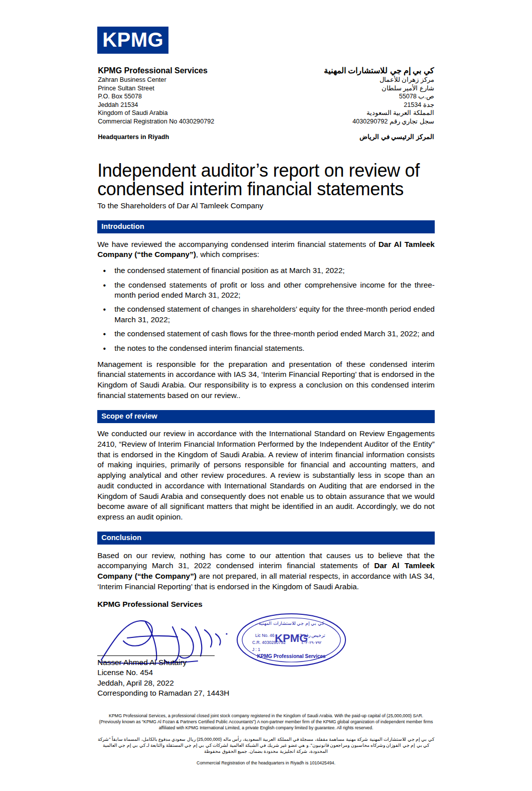KPMG
| KPMG Professional Services Zahran Business Center Prince Sultan Street P.O. Box 55078 Jeddah 21534 Kingdom of Saudi Arabia Commercial Registration No 4030290792 Headquarters in Riyadh | كي بي إم جي للاستشارات المهنية مركز زهران للأعمال شارع الأمير سلطان ص.ب 55078 جدة 21534 المملكة العربية السعودية سجل تجاري رقم 4030290792 المركز الرئيسي في الرياض |
Independent auditor’s report on review of condensed interim financial statements
To the Shareholders of Dar Al Tamleek Company
Introduction
We have reviewed the accompanying condensed interim financial statements of Dar Al Tamleek Company (“the Company”), which comprises:
the condensed statement of financial position as at March 31, 2022;
the condensed statements of profit or loss and other comprehensive income for the three-month period ended March 31, 2022;
the condensed statement of changes in shareholders’ equity for the three-month period ended March 31, 2022;
the condensed statement of cash flows for the three-month period ended March 31, 2022; and
the notes to the condensed interim financial statements.
Management is responsible for the preparation and presentation of these condensed interim financial statements in accordance with IAS 34, ‘Interim Financial Reporting’ that is endorsed in the Kingdom of Saudi Arabia. Our responsibility is to express a conclusion on this condensed interim financial statements based on our review..
Scope of review
We conducted our review in accordance with the International Standard on Review Engagements 2410, “Review of Interim Financial Information Performed by the Independent Auditor of the Entity” that is endorsed in the Kingdom of Saudi Arabia. A review of interim financial information consists of making inquiries, primarily of persons responsible for financial and accounting matters, and applying analytical and other review procedures. A review is substantially less in scope than an audit conducted in accordance with International Standards on Auditing that are endorsed in the Kingdom of Saudi Arabia and consequently does not enable us to obtain assurance that we would become aware of all significant matters that might be identified in an audit. Accordingly, we do not express an audit opinion.
Conclusion
Based on our review, nothing has come to our attention that causes us to believe that the accompanying March 31, 2022 condensed interim financial statements of Dar Al Tamleek Company (“the Company”) are not prepared, in all material respects, in accordance with IAS 34, ‘Interim Financial Reporting’ that is endorsed in the Kingdom of Saudi Arabia.
KPMG Professional Services
كي بي إم جي للاستشارات المهنية Lic No. 46 C.R. 4030290792 J : 1 ترخيص رقم ٤٦ ٤٠٣٠٢٩٠٧٩٢ KPMG Professional Services KPMG
Nasser Ahmed Al Shutairy
License No. 454
Jeddah, April 28, 2022
Corresponding to Ramadan 27, 1443H
KPMG Professional Services, a professional closed joint stock company registered in the Kingdom of Saudi Arabia. With the paid-up capital of (25,000,000) SAR. (Previously known as “KPMG Al Fozan & Partners Certified Public Accountants”) A non-partner member firm of the KPMG global organization of independent member firms affiliated with KPMG International Limited, a private English company limited by guarantee. All rights reserved.
كي بي إم جي للاستشارات المهنية شركة مهنية مساهمة مقفلة، مسجلة في المملكة العربية السعودية، رأس ماله (25,000,000) ريال سعودي مدفوع بالكامل، المسماة سابقاً "شركة كي بي إم جي الفوزان وشركاه محاسبون ومراجعون قانونيون". و هي عضو غير شريك في الشبكة العالمية لشركات كي بي إم جي المستقلة والتابعة لـ كي بي إم جي العالمية المحدودة، شركة انجليزية محدودة بضمان. جميع الحقوق محفوظة
Commercial Registration of the headquarters in Riyadh is 1010425494.